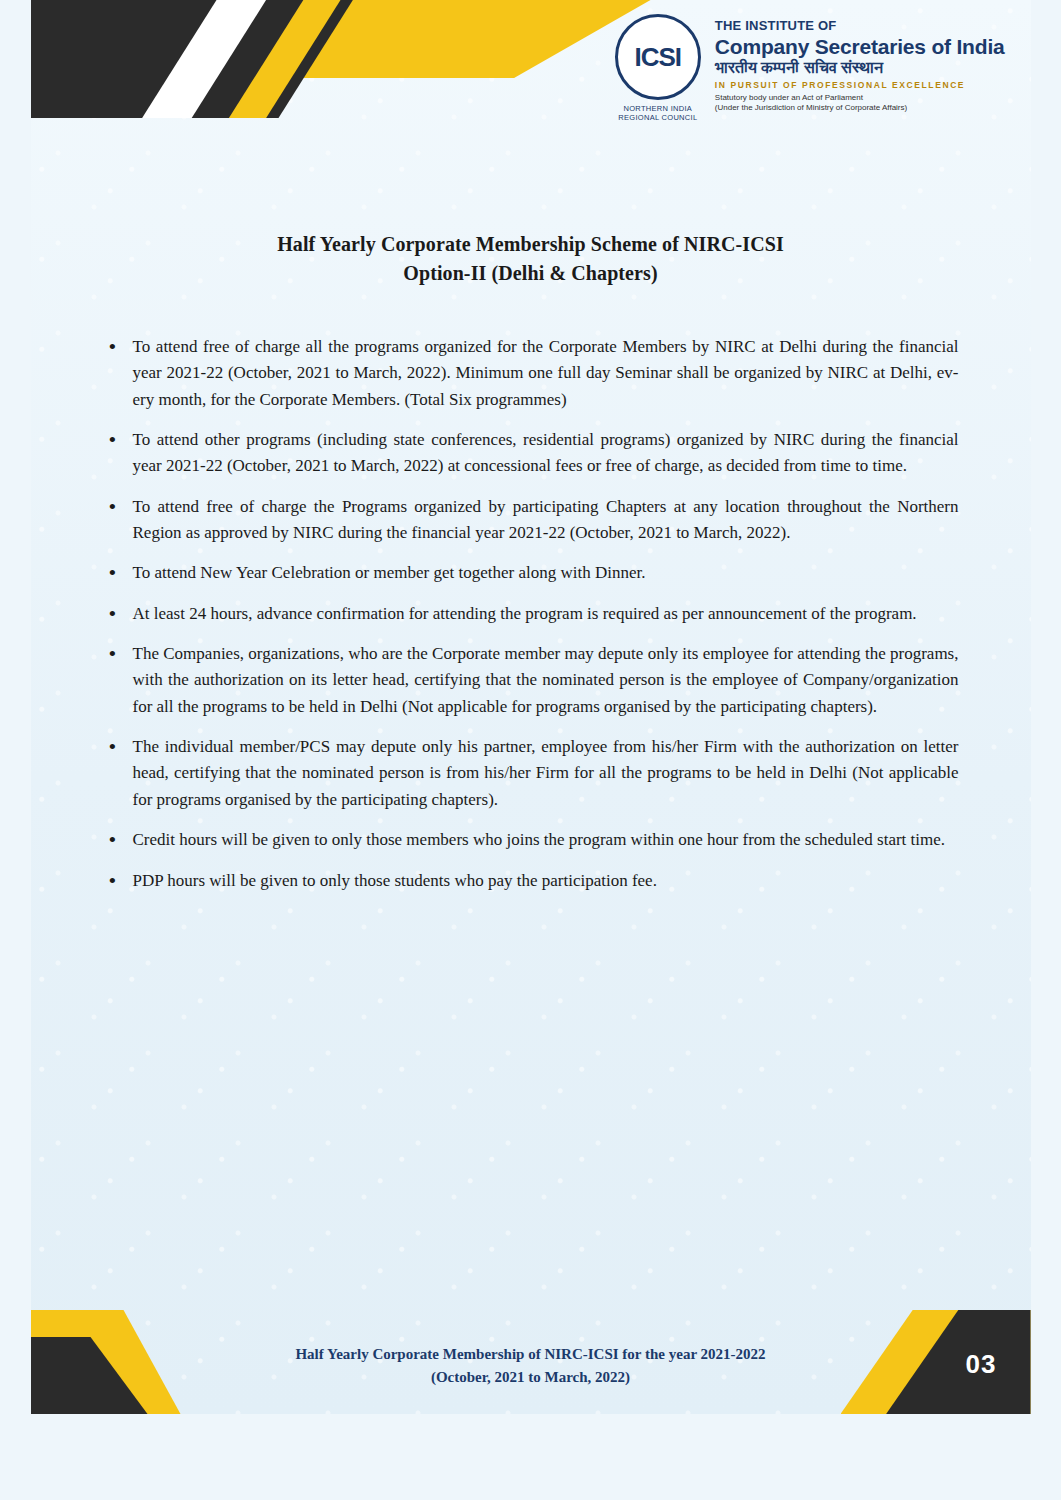ICSI
NORTHERN INDIA
REGIONAL COUNCIL
THE INSTITUTE OF
Company Secretaries of India
भारतीय कम्पनी सचिव संस्थान
IN PURSUIT OF PROFESSIONAL EXCELLENCE
Statutory body under an Act of Parliament
(Under the Jurisdiction of Ministry of Corporate Affairs)
Half Yearly Corporate Membership Scheme of NIRC-ICSI
Option-II (Delhi & Chapters)
To attend free of charge all the programs organized for the Corporate Members by NIRC at Delhi during the financial year 2021-22 (October, 2021 to March, 2022). Minimum one full day Seminar shall be organized by NIRC at Delhi, every month, for the Corporate Members. (Total Six programmes)
To attend other programs (including state conferences, residential programs) organized by NIRC during the financial year 2021-22 (October, 2021 to March, 2022) at concessional fees or free of charge, as decided from time to time.
To attend free of charge the Programs organized by participating Chapters at any location throughout the Northern Region as approved by NIRC during the financial year 2021-22 (October, 2021 to March, 2022).
To attend New Year Celebration or member get together along with Dinner.
At least 24 hours, advance confirmation for attending the program is required as per announcement of the program.
The Companies, organizations, who are the Corporate member may depute only its employee for attending the programs, with the authorization on its letter head, certifying that the nominated person is the employee of Company/organization for all the programs to be held in Delhi (Not applicable for programs organised by the participating chapters).
The individual member/PCS may depute only his partner, employee from his/her Firm with the authorization on letter head, certifying that the nominated person is from his/her Firm for all the programs to be held in Delhi (Not applicable for programs organised by the participating chapters).
Credit hours will be given to only those members who joins the program within one hour from the scheduled start time.
PDP hours will be given to only those students who pay the participation fee.
Half Yearly Corporate Membership of NIRC-ICSI for the year 2021-2022
(October, 2021 to March, 2022)
03